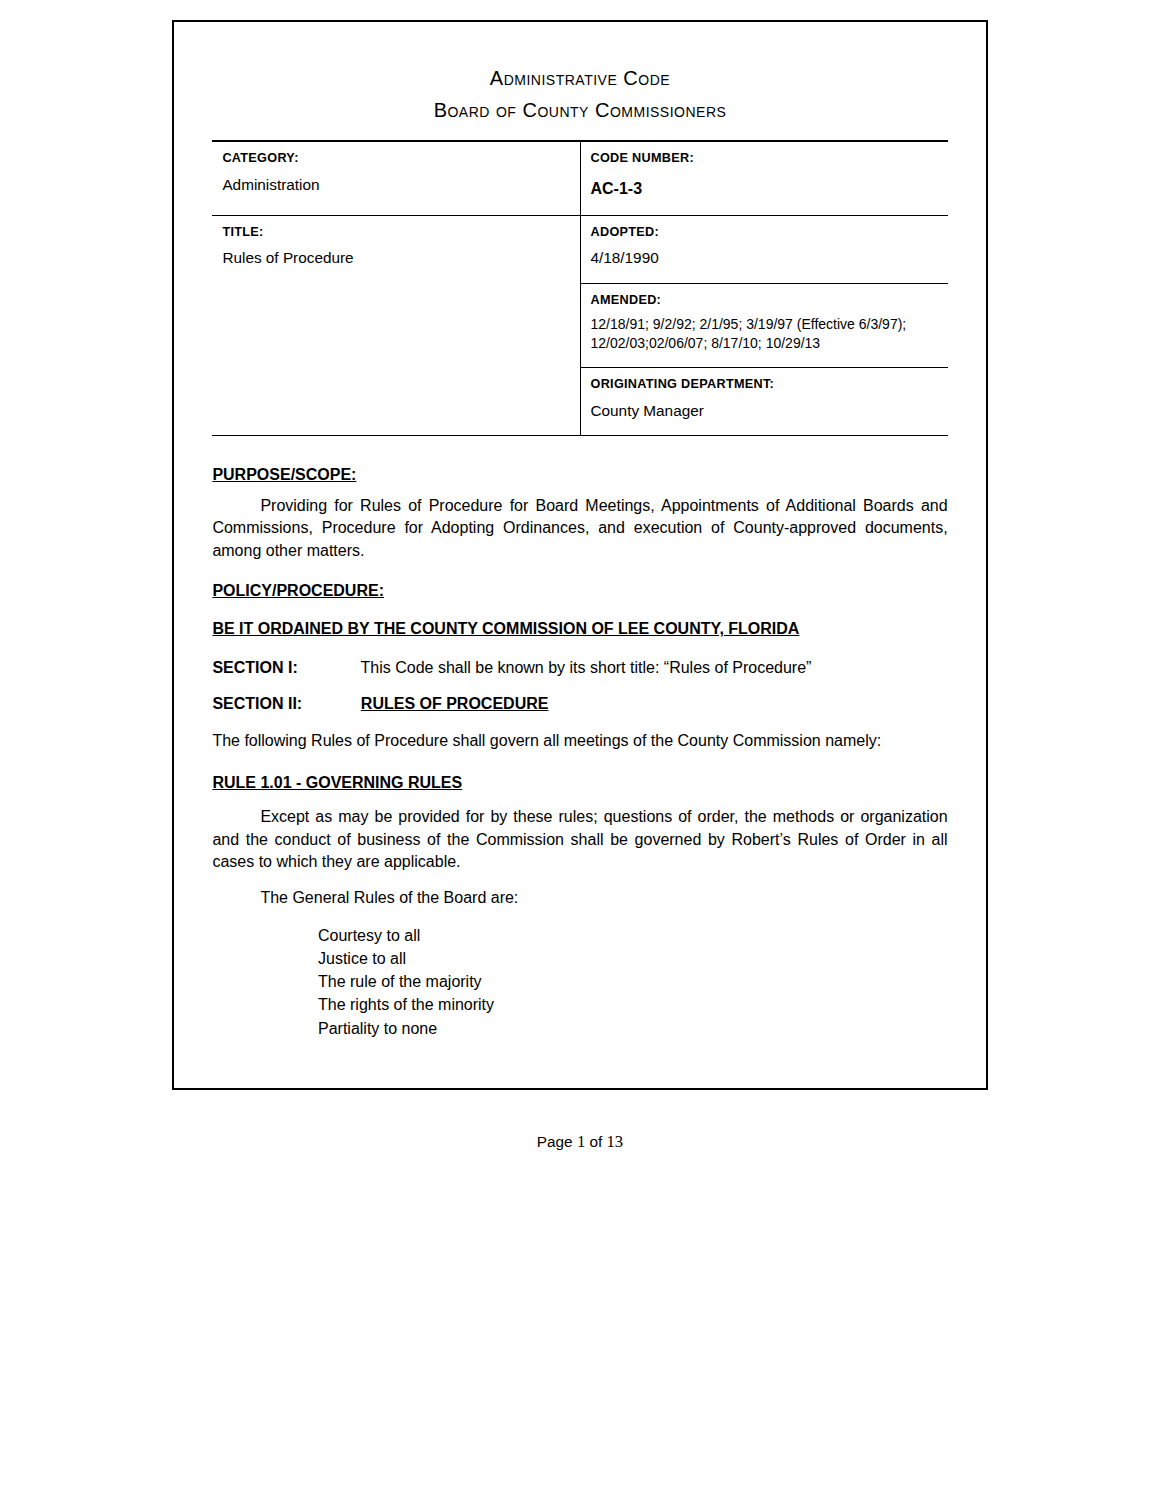Administrative Code
Board of County Commissioners
| CATEGORY: Administration | CODE NUMBER: AC-1-3 |
| TITLE: Rules of Procedure | ADOPTED: 4/18/1990 |
| AMENDED: 12/18/91; 9/2/92; 2/1/95; 3/19/97 (Effective 6/3/97); 12/02/03;02/06/07; 8/17/10; 10/29/13 |
| ORIGINATING DEPARTMENT: County Manager |
PURPOSE/SCOPE:
Providing for Rules of Procedure for Board Meetings, Appointments of Additional Boards and Commissions, Procedure for Adopting Ordinances, and execution of County-approved documents, among other matters.
POLICY/PROCEDURE:
BE IT ORDAINED BY THE COUNTY COMMISSION OF LEE COUNTY, FLORIDA
SECTION I: This Code shall be known by its short title: “Rules of Procedure”
SECTION II: RULES OF PROCEDURE
The following Rules of Procedure shall govern all meetings of the County Commission namely:
RULE 1.01 - GOVERNING RULES
Except as may be provided for by these rules; questions of order, the methods or organization and the conduct of business of the Commission shall be governed by Robert’s Rules of Order in all cases to which they are applicable.
The General Rules of the Board are:
Courtesy to all
Justice to all
The rule of the majority
The rights of the minority
Partiality to none
Page 1 of 13